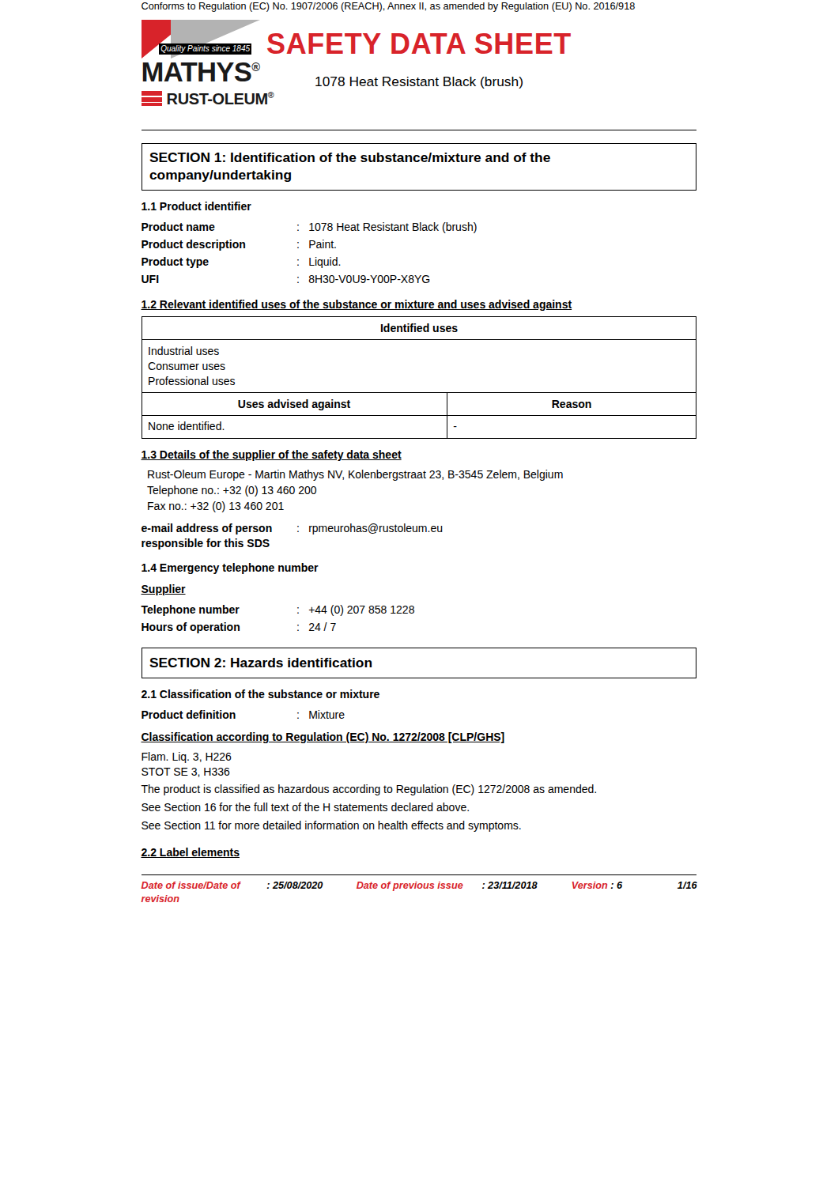Conforms to Regulation (EC) No. 1907/2006 (REACH), Annex II, as amended by Regulation (EU) No. 2016/918
Quality Paints since 1845
MATHYS®
RUST-OLEUM®
SAFETY DATA SHEET
1078 Heat Resistant Black (brush)
SECTION 1: Identification of the substance/mixture and of the company/undertaking
1.1 Product identifier
| Product name | : | 1078 Heat Resistant Black (brush) |
| Product description | : | Paint. |
| Product type | : | Liquid. |
| UFI | : | 8H30-V0U9-Y00P-X8YG |
1.2 Relevant identified uses of the substance or mixture and uses advised against
| Identified uses |
| --- |
| Industrial uses Consumer uses Professional uses |
| Uses advised against | Reason |
| None identified. | - |
1.3 Details of the supplier of the safety data sheet
Rust-Oleum Europe - Martin Mathys NV, Kolenbergstraat 23, B-3545 Zelem, Belgium
Telephone no.: +32 (0) 13 460 200
Fax no.: +32 (0) 13 460 201
| e-mail address of person responsible for this SDS | : | rpmeurohas@rustoleum.eu |
1.4 Emergency telephone number
Supplier
| Telephone number | : | +44 (0) 207 858 1228 |
| Hours of operation | : | 24 / 7 |
SECTION 2: Hazards identification
2.1 Classification of the substance or mixture
| Product definition | : | Mixture |
Classification according to Regulation (EC) No. 1272/2008 [CLP/GHS]
Flam. Liq. 3, H226
STOT SE 3, H336
The product is classified as hazardous according to Regulation (EC) 1272/2008 as amended.
See Section 16 for the full text of the H statements declared above.
See Section 11 for more detailed information on health effects and symptoms.
2.2 Label elements
| Date of issue/Date of revision | : 25/08/2020 | Date of previous issue | : 23/11/2018 | Version : 6 | 1/16 |